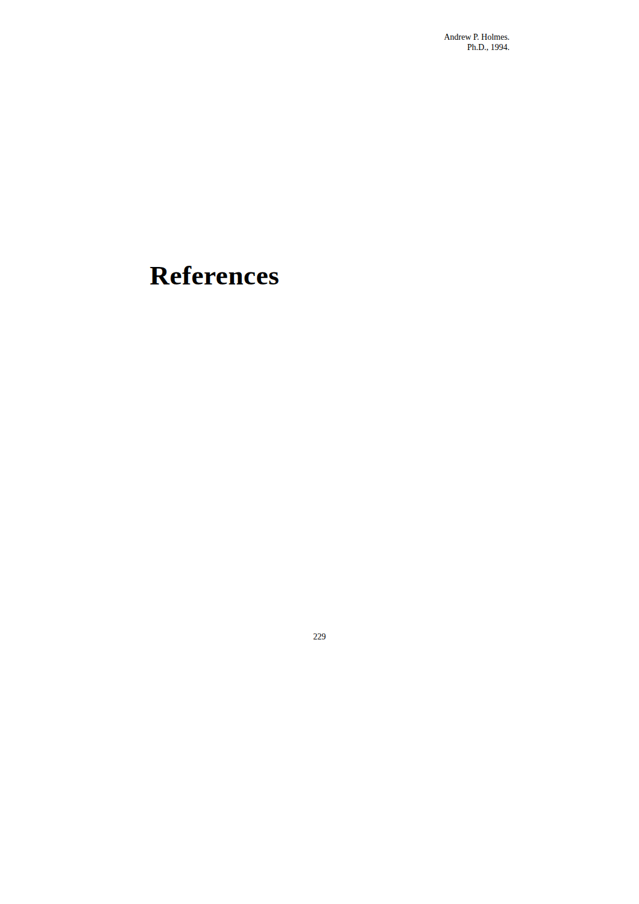Andrew P. Holmes.
Ph.D., 1994.
References
229